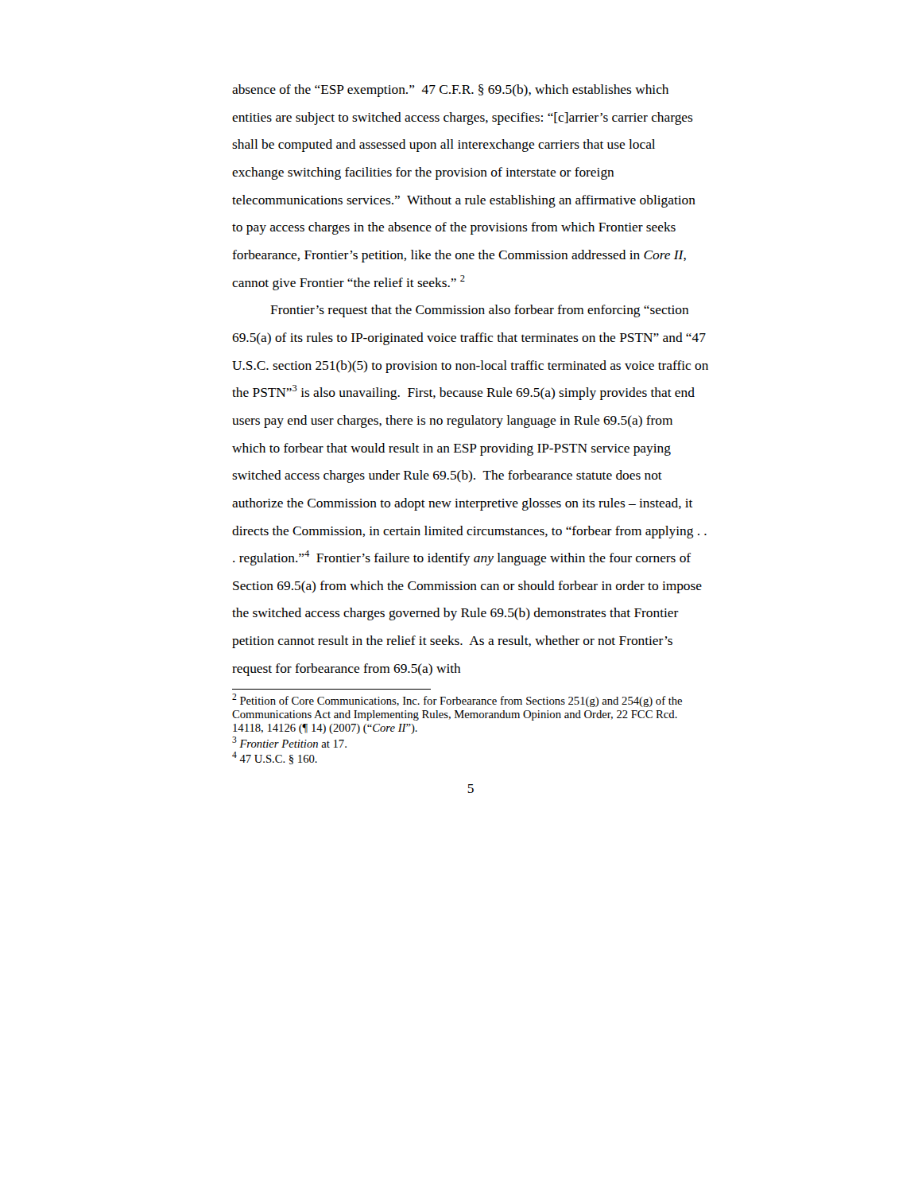absence of the “ESP exemption.” 47 C.F.R. § 69.5(b), which establishes which entities are subject to switched access charges, specifies: “[c]arrier’s carrier charges shall be computed and assessed upon all interexchange carriers that use local exchange switching facilities for the provision of interstate or foreign telecommunications services.” Without a rule establishing an affirmative obligation to pay access charges in the absence of the provisions from which Frontier seeks forbearance, Frontier’s petition, like the one the Commission addressed in Core II, cannot give Frontier “the relief it seeks.” 2
Frontier’s request that the Commission also forbear from enforcing “section 69.5(a) of its rules to IP-originated voice traffic that terminates on the PSTN” and “47 U.S.C. section 251(b)(5) to provision to non-local traffic terminated as voice traffic on the PSTN”3 is also unavailing. First, because Rule 69.5(a) simply provides that end users pay end user charges, there is no regulatory language in Rule 69.5(a) from which to forbear that would result in an ESP providing IP-PSTN service paying switched access charges under Rule 69.5(b). The forbearance statute does not authorize the Commission to adopt new interpretive glosses on its rules – instead, it directs the Commission, in certain limited circumstances, to “forbear from applying . . . regulation.”4 Frontier’s failure to identify any language within the four corners of Section 69.5(a) from which the Commission can or should forbear in order to impose the switched access charges governed by Rule 69.5(b) demonstrates that Frontier petition cannot result in the relief it seeks. As a result, whether or not Frontier’s request for forbearance from 69.5(a) with
2 Petition of Core Communications, Inc. for Forbearance from Sections 251(g) and 254(g) of the Communications Act and Implementing Rules, Memorandum Opinion and Order, 22 FCC Rcd. 14118, 14126 (¶ 14) (2007) (“Core II”).
3 Frontier Petition at 17.
4 47 U.S.C. § 160.
5